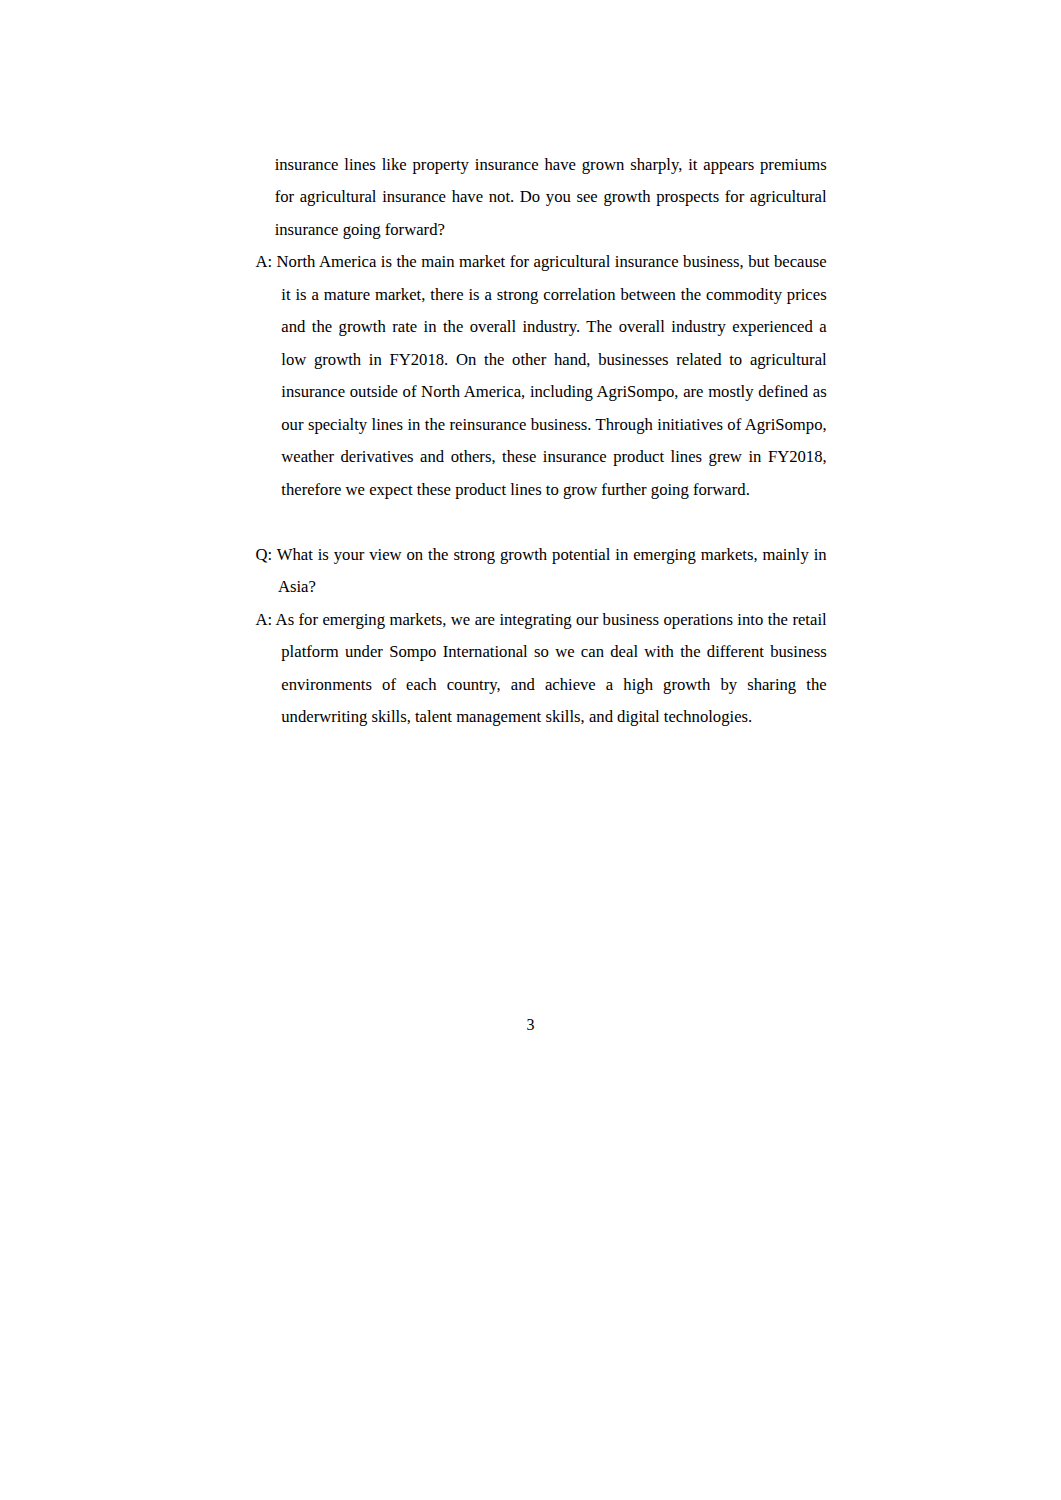insurance lines like property insurance have grown sharply, it appears premiums for agricultural insurance have not. Do you see growth prospects for agricultural insurance going forward?
A: North America is the main market for agricultural insurance business, but because it is a mature market, there is a strong correlation between the commodity prices and the growth rate in the overall industry. The overall industry experienced a low growth in FY2018. On the other hand, businesses related to agricultural insurance outside of North America, including AgriSompo, are mostly defined as our specialty lines in the reinsurance business. Through initiatives of AgriSompo, weather derivatives and others, these insurance product lines grew in FY2018, therefore we expect these product lines to grow further going forward.
Q: What is your view on the strong growth potential in emerging markets, mainly in Asia?
A: As for emerging markets, we are integrating our business operations into the retail platform under Sompo International so we can deal with the different business environments of each country, and achieve a high growth by sharing the underwriting skills, talent management skills, and digital technologies.
3